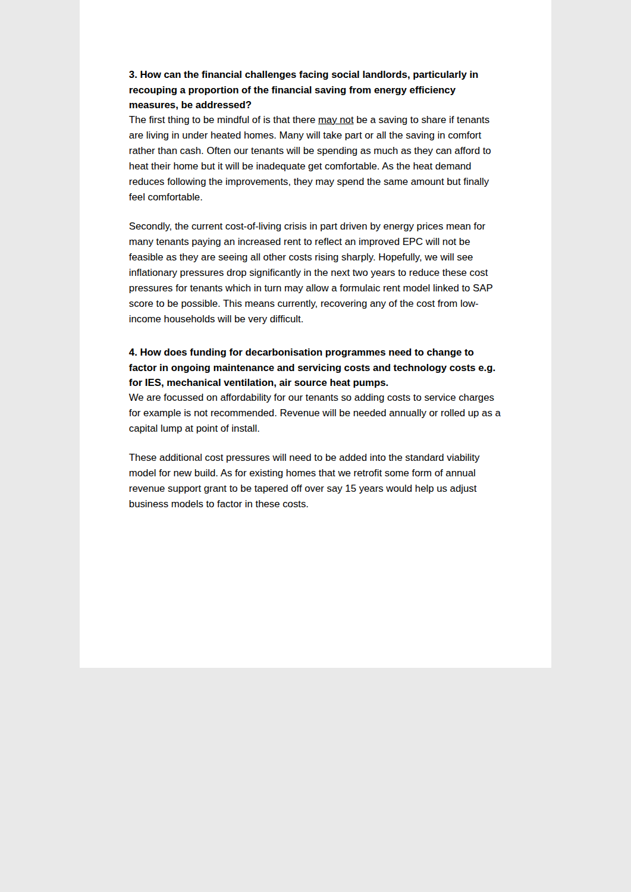3. How can the financial challenges facing social landlords, particularly in recouping a proportion of the financial saving from energy efficiency measures, be addressed?
The first thing to be mindful of is that there may not be a saving to share if tenants are living in under heated homes. Many will take part or all the saving in comfort rather than cash. Often our tenants will be spending as much as they can afford to heat their home but it will be inadequate get comfortable. As the heat demand reduces following the improvements, they may spend the same amount but finally feel comfortable.
Secondly, the current cost-of-living crisis in part driven by energy prices mean for many tenants paying an increased rent to reflect an improved EPC will not be feasible as they are seeing all other costs rising sharply. Hopefully, we will see inflationary pressures drop significantly in the next two years to reduce these cost pressures for tenants which in turn may allow a formulaic rent model linked to SAP score to be possible. This means currently, recovering any of the cost from low-income households will be very difficult.
4. How does funding for decarbonisation programmes need to change to factor in ongoing maintenance and servicing costs and technology costs e.g. for IES, mechanical ventilation, air source heat pumps.
We are focussed on affordability for our tenants so adding costs to service charges for example is not recommended. Revenue will be needed annually or rolled up as a capital lump at point of install.
These additional cost pressures will need to be added into the standard viability model for new build. As for existing homes that we retrofit some form of annual revenue support grant to be tapered off over say 15 years would help us adjust business models to factor in these costs.